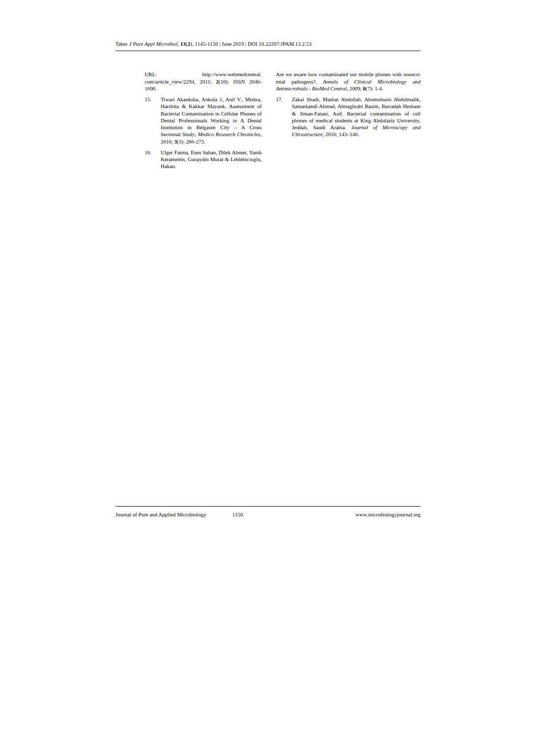Taher J Pure Appl Microbiol, 13(2), 1145-1150 | June 2019 | DOI 10.22207/JPAM.13.2.53
URL: http://www.webmedcentral. com/article_view/2294, 2011; 2(10): ISSN 2046-1690.
15. Tiwari Akanksha, Ankola 1, Anil V., Mishra, Harshita & Kakkar Mayank. Assessment of Bacterial Contamination in Cellular Phones of Dental Professionals Working in A Dental Institution in Belgaum City – A Cross Sectional Study; Medico Research Chronicles, 2016; 3(3): 266-273.
16. Ulger Fatma, Esen Saban, Dilek Ahmet, Yanik Keramettin, Gunaydin Murat & Leblebicioglu, Hakan.
Are we aware how contaminated our mobile phones with nosocomial pathogens?. Annals of Clinical Microbiology and Antimicrobials - BioMed Central, 2009; 8(7): 1-4.
17. Zakai Shadi, Mashat Abdullah, Abumohssin Abdulmalik, Samarkandi Ahmad, Almaghrabi Basim, Barradah Hesham & Jiman-Fatani, Asif. Bacterial contamination of cell phones of medical students at King Abdulaziz University, Jeddah, Saudi Arabia. Journal of Microscopy and Ultrastructure, 2016; 143–146.
Journal of Pure and Applied Microbiology
1150
www.microbiologyjournal.org